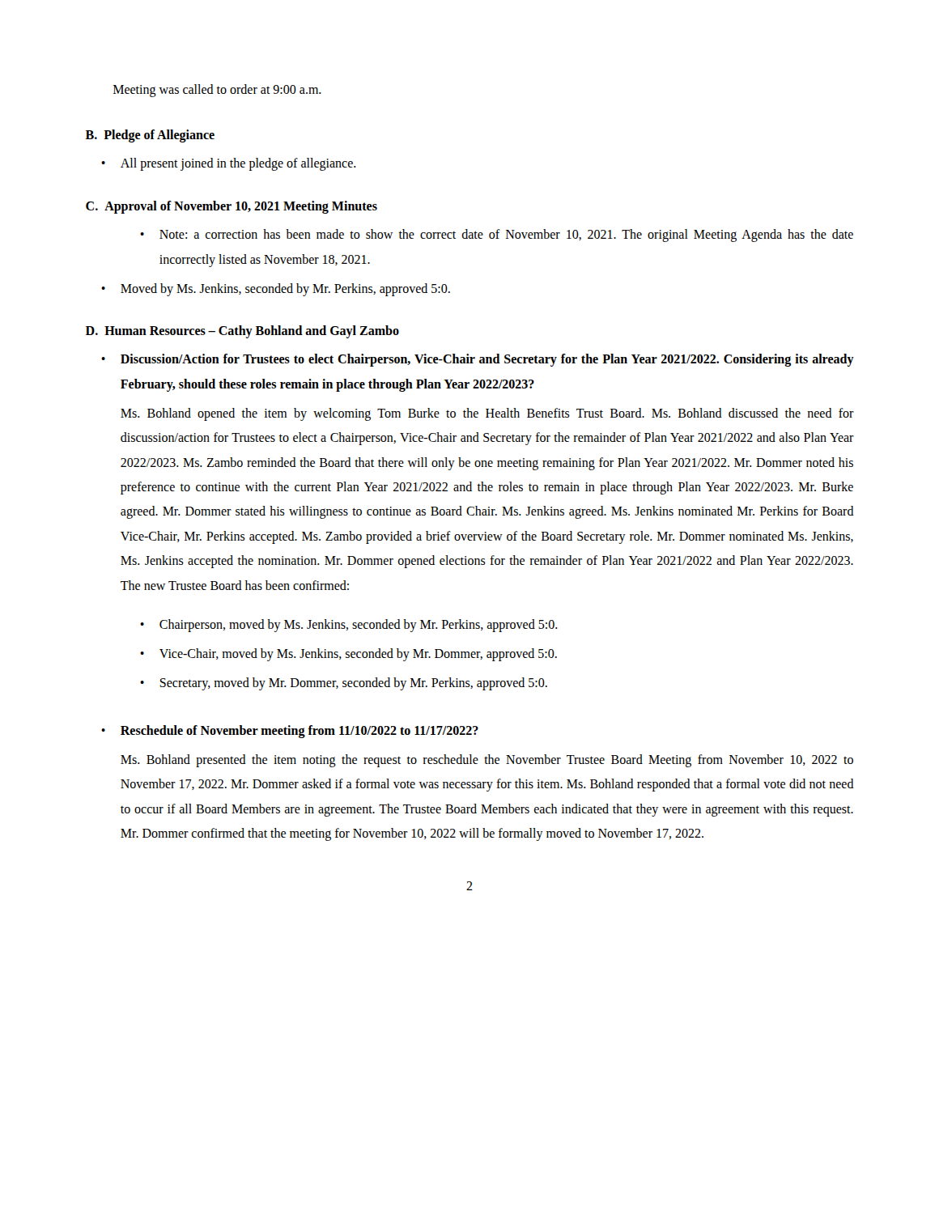Meeting was called to order at 9:00 a.m.
B. Pledge of Allegiance
All present joined in the pledge of allegiance.
C. Approval of November 10, 2021 Meeting Minutes
Note: a correction has been made to show the correct date of November 10, 2021. The original Meeting Agenda has the date incorrectly listed as November 18, 2021.
Moved by Ms. Jenkins, seconded by Mr. Perkins, approved 5:0.
D. Human Resources – Cathy Bohland and Gayl Zambo
Discussion/Action for Trustees to elect Chairperson, Vice-Chair and Secretary for the Plan Year 2021/2022. Considering its already February, should these roles remain in place through Plan Year 2022/2023?
Ms. Bohland opened the item by welcoming Tom Burke to the Health Benefits Trust Board. Ms. Bohland discussed the need for discussion/action for Trustees to elect a Chairperson, Vice-Chair and Secretary for the remainder of Plan Year 2021/2022 and also Plan Year 2022/2023. Ms. Zambo reminded the Board that there will only be one meeting remaining for Plan Year 2021/2022. Mr. Dommer noted his preference to continue with the current Plan Year 2021/2022 and the roles to remain in place through Plan Year 2022/2023. Mr. Burke agreed. Mr. Dommer stated his willingness to continue as Board Chair. Ms. Jenkins agreed. Ms. Jenkins nominated Mr. Perkins for Board Vice-Chair, Mr. Perkins accepted. Ms. Zambo provided a brief overview of the Board Secretary role. Mr. Dommer nominated Ms. Jenkins, Ms. Jenkins accepted the nomination. Mr. Dommer opened elections for the remainder of Plan Year 2021/2022 and Plan Year 2022/2023. The new Trustee Board has been confirmed:
Chairperson, moved by Ms. Jenkins, seconded by Mr. Perkins, approved 5:0.
Vice-Chair, moved by Ms. Jenkins, seconded by Mr. Dommer, approved 5:0.
Secretary, moved by Mr. Dommer, seconded by Mr. Perkins, approved 5:0.
Reschedule of November meeting from 11/10/2022 to 11/17/2022?
Ms. Bohland presented the item noting the request to reschedule the November Trustee Board Meeting from November 10, 2022 to November 17, 2022. Mr. Dommer asked if a formal vote was necessary for this item. Ms. Bohland responded that a formal vote did not need to occur if all Board Members are in agreement. The Trustee Board Members each indicated that they were in agreement with this request. Mr. Dommer confirmed that the meeting for November 10, 2022 will be formally moved to November 17, 2022.
2